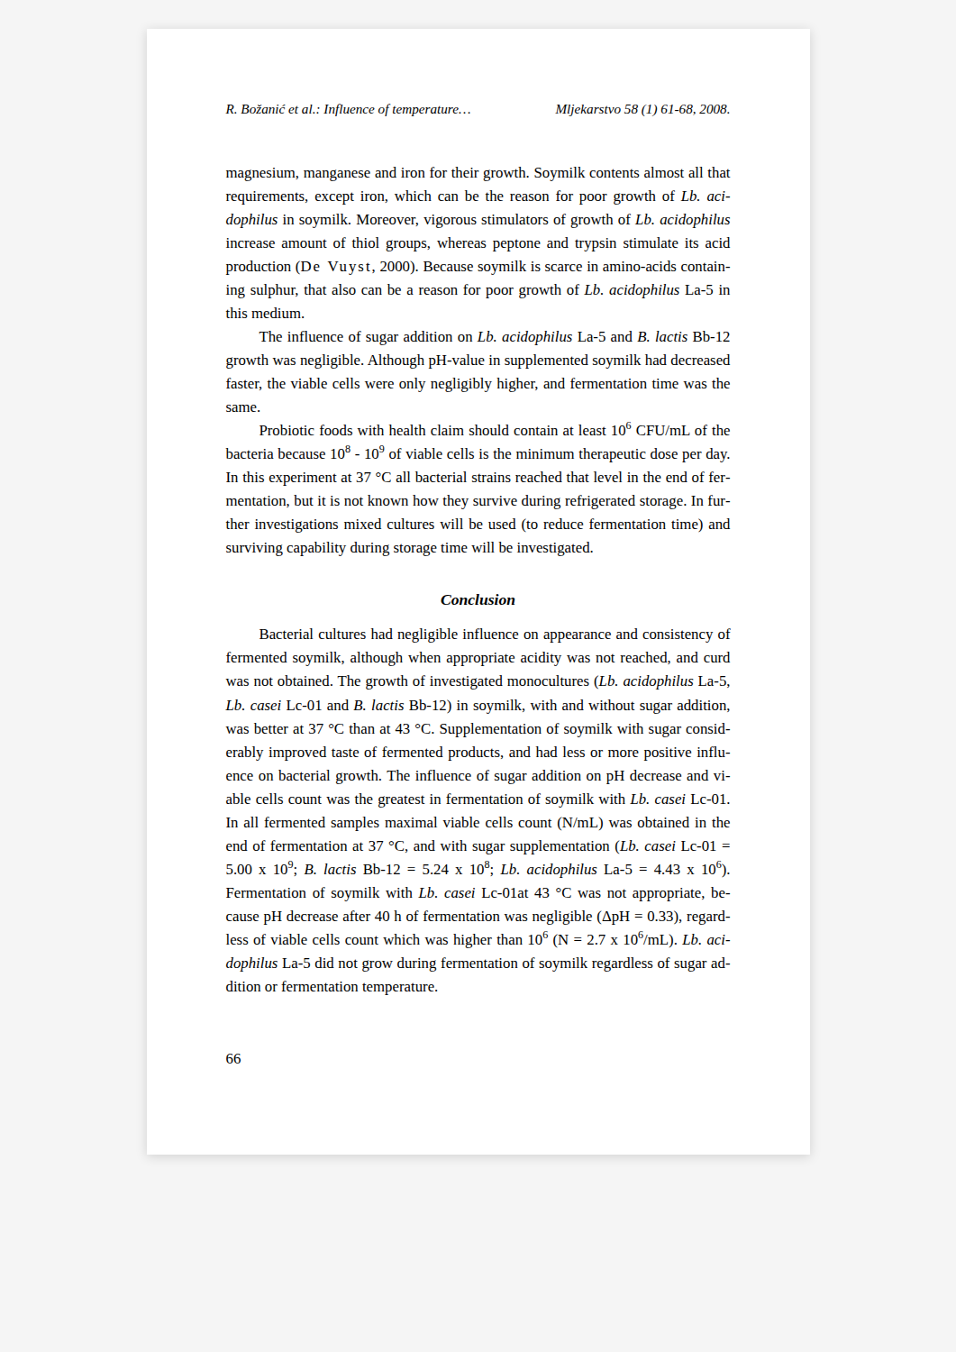R. Božanić et al.: Influence of temperature… Mljekarstvo 58 (1) 61-68, 2008.
magnesium, manganese and iron for their growth. Soymilk contents almost all that requirements, except iron, which can be the reason for poor growth of Lb. acidophilus in soymilk. Moreover, vigorous stimulators of growth of Lb. acidophilus increase amount of thiol groups, whereas peptone and trypsin stimulate its acid production (De Vuyst, 2000). Because soymilk is scarce in amino-acids containing sulphur, that also can be a reason for poor growth of Lb. acidophilus La-5 in this medium.
The influence of sugar addition on Lb. acidophilus La-5 and B. lactis Bb-12 growth was negligible. Although pH-value in supplemented soymilk had decreased faster, the viable cells were only negligibly higher, and fermentation time was the same.
Probiotic foods with health claim should contain at least 106 CFU/mL of the bacteria because 108 - 109 of viable cells is the minimum therapeutic dose per day. In this experiment at 37 °C all bacterial strains reached that level in the end of fermentation, but it is not known how they survive during refrigerated storage. In further investigations mixed cultures will be used (to reduce fermentation time) and surviving capability during storage time will be investigated.
Conclusion
Bacterial cultures had negligible influence on appearance and consistency of fermented soymilk, although when appropriate acidity was not reached, and curd was not obtained. The growth of investigated monocultures (Lb. acidophilus La-5, Lb. casei Lc-01 and B. lactis Bb-12) in soymilk, with and without sugar addition, was better at 37 °C than at 43 °C. Supplementation of soymilk with sugar considerably improved taste of fermented products, and had less or more positive influence on bacterial growth. The influence of sugar addition on pH decrease and viable cells count was the greatest in fermentation of soymilk with Lb. casei Lc-01. In all fermented samples maximal viable cells count (N/mL) was obtained in the end of fermentation at 37 °C, and with sugar supplementation (Lb. casei Lc-01 = 5.00 x 109; B. lactis Bb-12 = 5.24 x 108; Lb. acidophilus La-5 = 4.43 x 106). Fermentation of soymilk with Lb. casei Lc-01at 43 °C was not appropriate, because pH decrease after 40 h of fermentation was negligible (ΔpH = 0.33), regardless of viable cells count which was higher than 106 (N = 2.7 x 106/mL). Lb. acidophilus La-5 did not grow during fermentation of soymilk regardless of sugar addition or fermentation temperature.
66